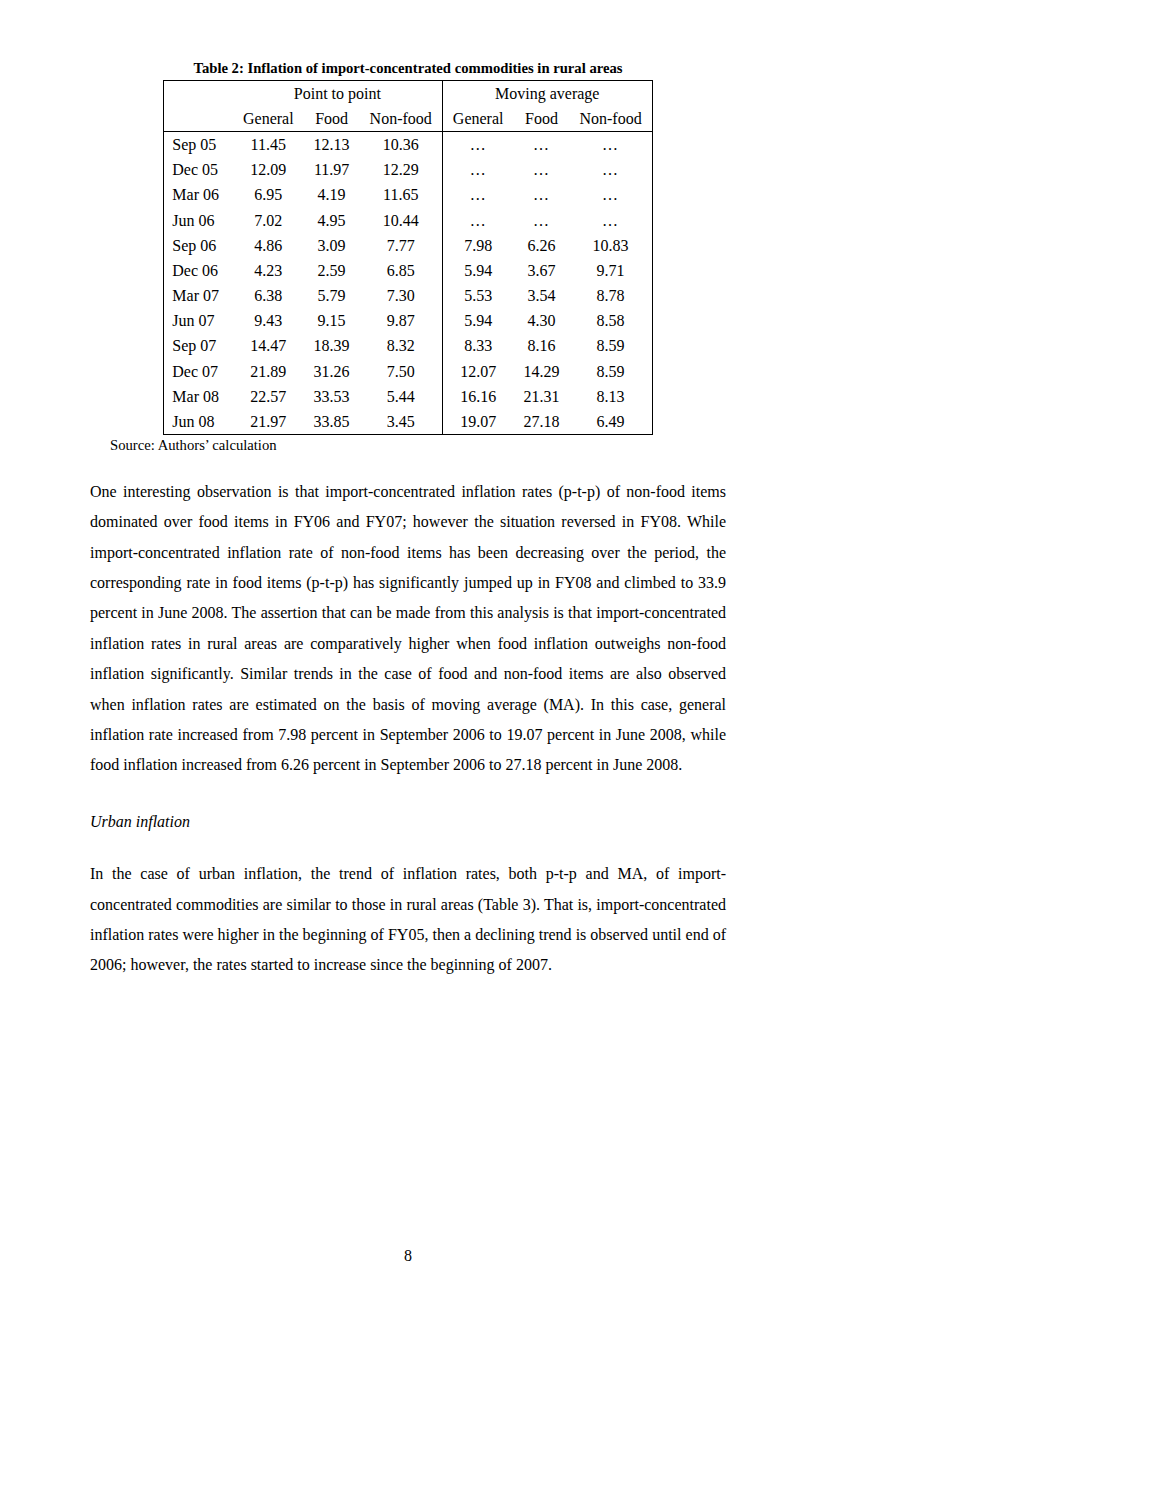Table 2: Inflation of import-concentrated commodities in rural areas
| | Point to point | Moving average |
| --- | --- | --- |
| | General | Food | Non-food | General | Food | Non-food |
| Sep 05 | 11.45 | 12.13 | 10.36 | … | … | … |
| Dec 05 | 12.09 | 11.97 | 12.29 | … | … | … |
| Mar 06 | 6.95 | 4.19 | 11.65 | … | … | … |
| Jun 06 | 7.02 | 4.95 | 10.44 | … | … | … |
| Sep 06 | 4.86 | 3.09 | 7.77 | 7.98 | 6.26 | 10.83 |
| Dec 06 | 4.23 | 2.59 | 6.85 | 5.94 | 3.67 | 9.71 |
| Mar 07 | 6.38 | 5.79 | 7.30 | 5.53 | 3.54 | 8.78 |
| Jun 07 | 9.43 | 9.15 | 9.87 | 5.94 | 4.30 | 8.58 |
| Sep 07 | 14.47 | 18.39 | 8.32 | 8.33 | 8.16 | 8.59 |
| Dec 07 | 21.89 | 31.26 | 7.50 | 12.07 | 14.29 | 8.59 |
| Mar 08 | 22.57 | 33.53 | 5.44 | 16.16 | 21.31 | 8.13 |
| Jun 08 | 21.97 | 33.85 | 3.45 | 19.07 | 27.18 | 6.49 |
Source: Authors’ calculation
One interesting observation is that import-concentrated inflation rates (p-t-p) of non-food items dominated over food items in FY06 and FY07; however the situation reversed in FY08. While import-concentrated inflation rate of non-food items has been decreasing over the period, the corresponding rate in food items (p-t-p) has significantly jumped up in FY08 and climbed to 33.9 percent in June 2008. The assertion that can be made from this analysis is that import-concentrated inflation rates in rural areas are comparatively higher when food inflation outweighs non-food inflation significantly. Similar trends in the case of food and non-food items are also observed when inflation rates are estimated on the basis of moving average (MA). In this case, general inflation rate increased from 7.98 percent in September 2006 to 19.07 percent in June 2008, while food inflation increased from 6.26 percent in September 2006 to 27.18 percent in June 2008.
Urban inflation
In the case of urban inflation, the trend of inflation rates, both p-t-p and MA, of import-concentrated commodities are similar to those in rural areas (Table 3). That is, import-concentrated inflation rates were higher in the beginning of FY05, then a declining trend is observed until end of 2006; however, the rates started to increase since the beginning of 2007.
8